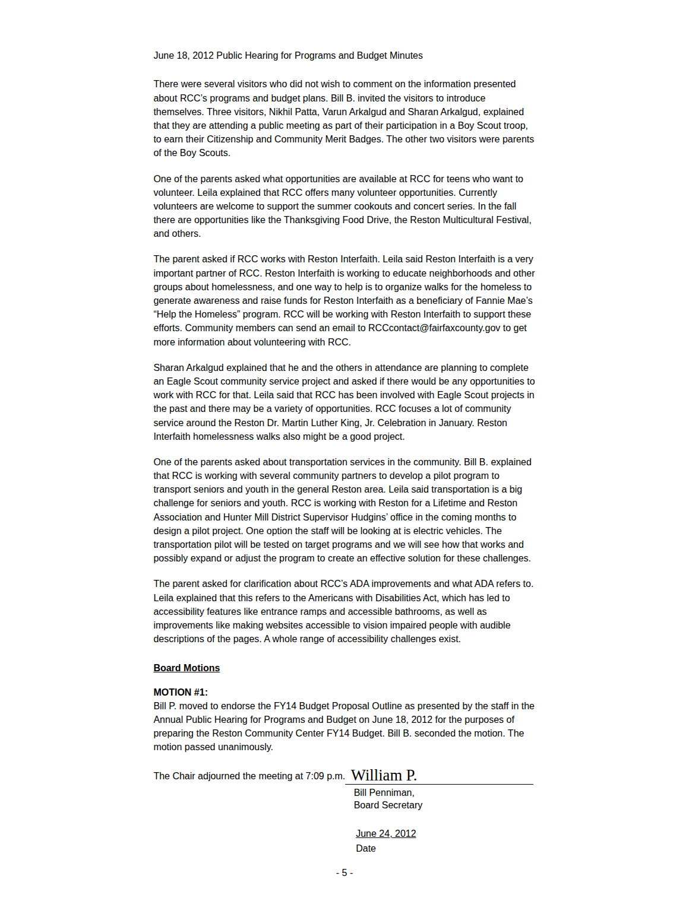June 18, 2012 Public Hearing for Programs and Budget Minutes
There were several visitors who did not wish to comment on the information presented about RCC’s programs and budget plans. Bill B. invited the visitors to introduce themselves. Three visitors, Nikhil Patta, Varun Arkalgud and Sharan Arkalgud, explained that they are attending a public meeting as part of their participation in a Boy Scout troop, to earn their Citizenship and Community Merit Badges. The other two visitors were parents of the Boy Scouts.
One of the parents asked what opportunities are available at RCC for teens who want to volunteer. Leila explained that RCC offers many volunteer opportunities. Currently volunteers are welcome to support the summer cookouts and concert series. In the fall there are opportunities like the Thanksgiving Food Drive, the Reston Multicultural Festival, and others.
The parent asked if RCC works with Reston Interfaith. Leila said Reston Interfaith is a very important partner of RCC. Reston Interfaith is working to educate neighborhoods and other groups about homelessness, and one way to help is to organize walks for the homeless to generate awareness and raise funds for Reston Interfaith as a beneficiary of Fannie Mae’s “Help the Homeless” program. RCC will be working with Reston Interfaith to support these efforts. Community members can send an email to RCCcontact@fairfaxcounty.gov to get more information about volunteering with RCC.
Sharan Arkalgud explained that he and the others in attendance are planning to complete an Eagle Scout community service project and asked if there would be any opportunities to work with RCC for that. Leila said that RCC has been involved with Eagle Scout projects in the past and there may be a variety of opportunities. RCC focuses a lot of community service around the Reston Dr. Martin Luther King, Jr. Celebration in January. Reston Interfaith homelessness walks also might be a good project.
One of the parents asked about transportation services in the community. Bill B. explained that RCC is working with several community partners to develop a pilot program to transport seniors and youth in the general Reston area. Leila said transportation is a big challenge for seniors and youth. RCC is working with Reston for a Lifetime and Reston Association and Hunter Mill District Supervisor Hudgins’ office in the coming months to design a pilot project. One option the staff will be looking at is electric vehicles. The transportation pilot will be tested on target programs and we will see how that works and possibly expand or adjust the program to create an effective solution for these challenges.
The parent asked for clarification about RCC’s ADA improvements and what ADA refers to. Leila explained that this refers to the Americans with Disabilities Act, which has led to accessibility features like entrance ramps and accessible bathrooms, as well as improvements like making websites accessible to vision impaired people with audible descriptions of the pages. A whole range of accessibility challenges exist.
Board Motions
MOTION #1:
Bill P. moved to endorse the FY14 Budget Proposal Outline as presented by the staff in the Annual Public Hearing for Programs and Budget on June 18, 2012 for the purposes of preparing the Reston Community Center FY14 Budget. Bill B. seconded the motion. The motion passed unanimously.
The Chair adjourned the meeting at 7:09 p.m.
William P.
Bill Penniman,
Board Secretary
June 24, 2012
Date
- 5 -